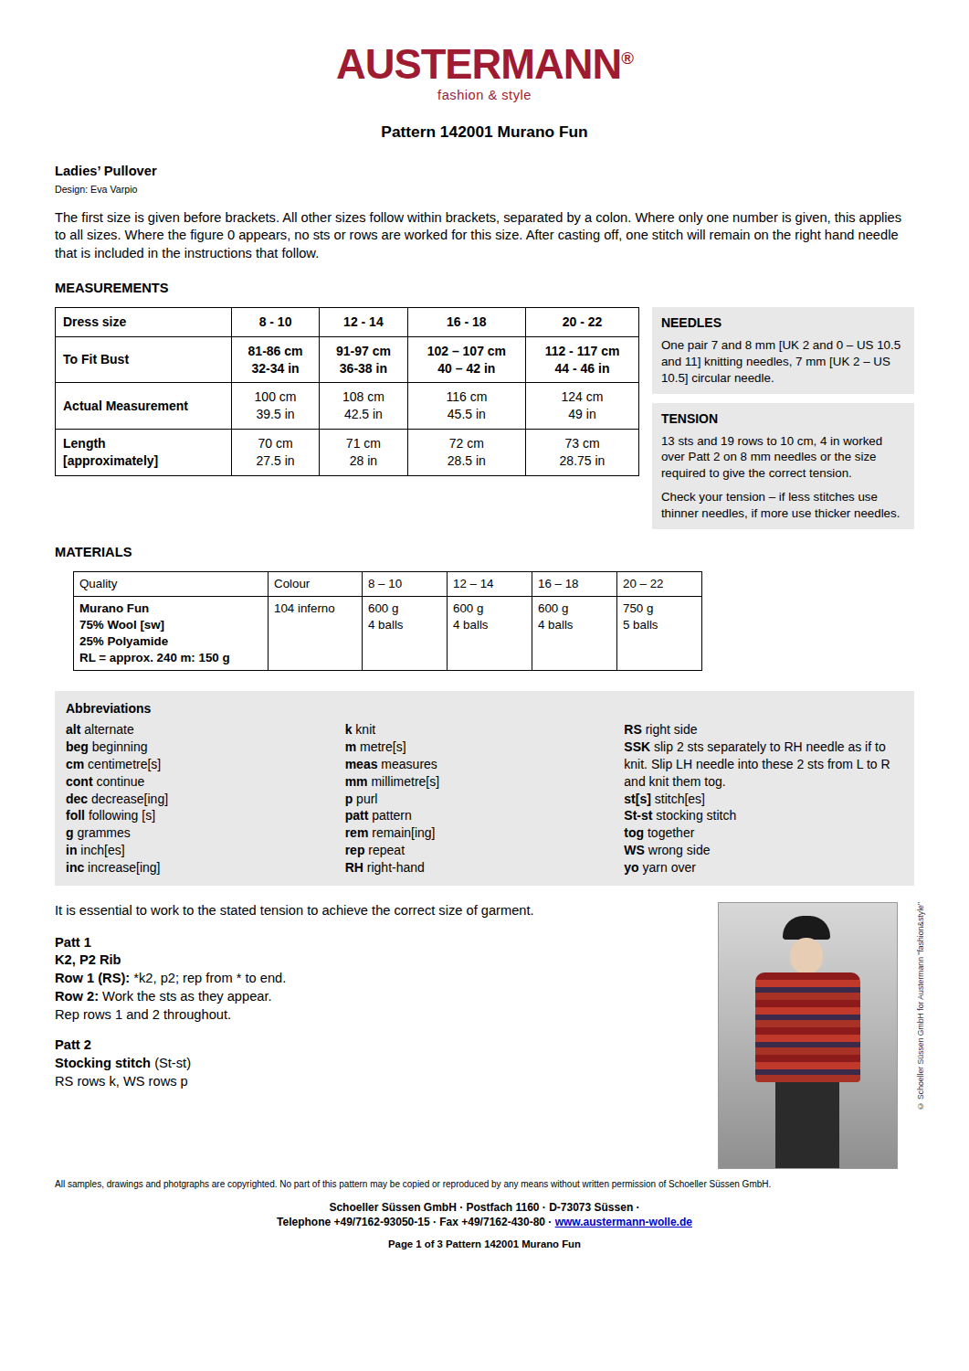AUSTERMANN®
fashion & style
Pattern 142001 Murano Fun
Ladies’ Pullover
Design: Eva Varpio
The first size is given before brackets. All other sizes follow within brackets, separated by a colon. Where only one number is given, this applies to all sizes. Where the figure 0 appears, no sts or rows are worked for this size. After casting off, one stitch will remain on the right hand needle that is included in the instructions that follow.
MEASUREMENTS
| / Dress size / 8 - 10 / 12 - 14 / 16 - 18 / 20 - 22 / / To Fit Bust / 81-86 cm 32-34 in / 91-97 cm 36-38 in / 102 – 107 cm 40 – 42 in / 112 - 117 cm 44 - 46 in / / Actual Measurement / 100 cm 39.5 in / 108 cm 42.5 in / 116 cm 45.5 in / 124 cm 49 in / / Length [approximately] / 70 cm 27.5 in / 71 cm 28 in / 72 cm 28.5 in / 73 cm 28.75 in / | NEEDLES One pair 7 and 8 mm [UK 2 and 0 – US 10.5 and 11] knitting needles, 7 mm [UK 2 – US 10.5] circular needle. TENSION 13 sts and 19 rows to 10 cm, 4 in worked over Patt 2 on 8 mm needles or the size required to give the correct tension. Check your tension – if less stitches use thinner needles, if more use thicker needles. |
MATERIALS
| Quality | Colour | 8 – 10 | 12 – 14 | 16 – 18 | 20 – 22 |
| Murano Fun 75% Wool [sw] 25% Polyamide RL = approx. 240 m: 150 g | 104 inferno | 600 g 4 balls | 600 g 4 balls | 600 g 4 balls | 750 g 5 balls |
Abbreviations
| alt alternate beg beginning cm centimetre[s] cont continue dec decrease[ing] foll following [s] g grammes in inch[es] inc increase[ing] | k knit m metre[s] meas measures mm millimetre[s] p purl patt pattern rem remain[ing] rep repeat RH right-hand | RS right side SSK slip 2 sts separately to RH needle as if to knit. Slip LH needle into these 2 sts from L to R and knit them tog. st[s] stitch[es] St-st stocking stitch tog together WS wrong side yo yarn over |
© Schoeller Süssen GmbH for Austermann "fashion&style"
It is essential to work to the stated tension to achieve the correct size of garment.
Patt 1
K2, P2 Rib
Row 1 (RS): *k2, p2; rep from * to end.
Row 2: Work the sts as they appear.
Rep rows 1 and 2 throughout.
Patt 2
Stocking stitch (St-st)
RS rows k, WS rows p
All samples, drawings and photgraphs are copyrighted. No part of this pattern may be copied or reproduced by any means without written permission of Schoeller Süssen GmbH.
Schoeller Süssen GmbH · Postfach 1160 · D-73073 Süssen ·
Telephone +49/7162-93050-15 · Fax +49/7162-430-80 · www.austermann-wolle.de
Page 1 of 3 Pattern 142001 Murano Fun